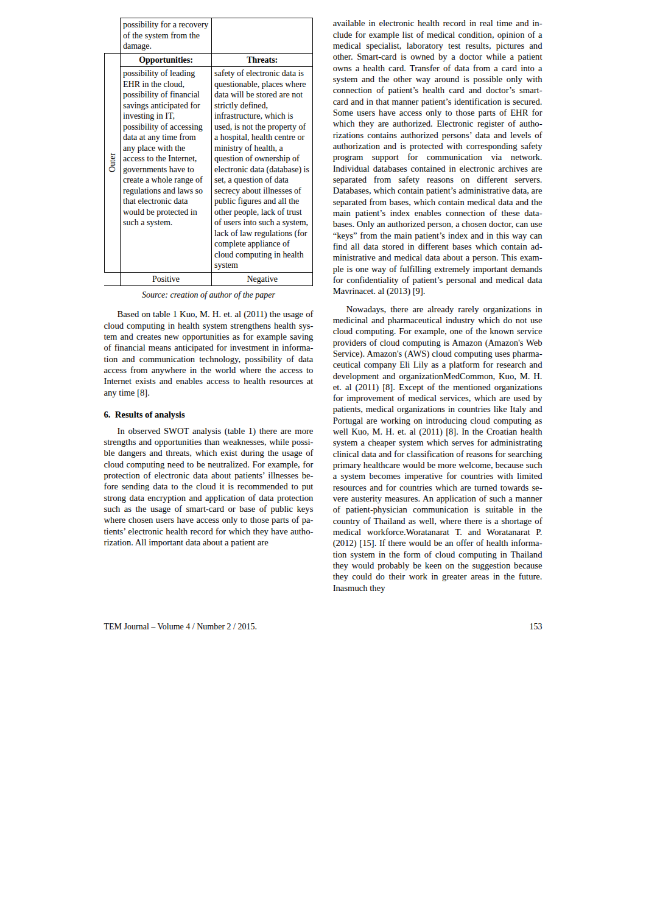| | possibility for a recovery of the system from the damage. | |
| Outer | Opportunities: | Threats: |
| possibility of leading EHR in the cloud, possibility of financial savings anticipated for investing in IT, possibility of accessing data at any time from any place with the access to the Internet, governments have to create a whole range of regulations and laws so that electronic data would be protected in such a system. | safety of electronic data is questionable, places where data will be stored are not strictly defined, infrastructure, which is used, is not the property of a hospital, health centre or ministry of health, a question of ownership of electronic data (database) is set, a question of data secrecy about illnesses of public figures and all the other people, lack of trust of users into such a system, lack of law regulations (for complete appliance of cloud computing in health system |
| | Positive | Negative |
Source: creation of author of the paper
Based on table 1 Kuo, M. H. et. al (2011) the usage of cloud computing in health system strengthens health system and creates new opportunities as for example saving of financial means anticipated for investment in information and communication technology, possibility of data access from anywhere in the world where the access to Internet exists and enables access to health resources at any time [8].
6. Results of analysis
In observed SWOT analysis (table 1) there are more strengths and opportunities than weaknesses, while possible dangers and threats, which exist during the usage of cloud computing need to be neutralized. For example, for protection of electronic data about patients’ illnesses before sending data to the cloud it is recommended to put strong data encryption and application of data protection such as the usage of smart-card or base of public keys where chosen users have access only to those parts of patients’ electronic health record for which they have authorization. All important data about a patient are
available in electronic health record in real time and include for example list of medical condition, opinion of a medical specialist, laboratory test results, pictures and other. Smart-card is owned by a doctor while a patient owns a health card. Transfer of data from a card into a system and the other way around is possible only with connection of patient’s health card and doctor’s smart-card and in that manner patient’s identification is secured. Some users have access only to those parts of EHR for which they are authorized. Electronic register of authorizations contains authorized persons’ data and levels of authorization and is protected with corresponding safety program support for communication via network. Individual databases contained in electronic archives are separated from safety reasons on different servers. Databases, which contain patient’s administrative data, are separated from bases, which contain medical data and the main patient’s index enables connection of these databases. Only an authorized person, a chosen doctor, can use “keys” from the main patient’s index and in this way can find all data stored in different bases which contain administrative and medical data about a person. This example is one way of fulfilling extremely important demands for confidentiality of patient’s personal and medical data Mavrinacet. al (2013) [9].
Nowadays, there are already rarely organizations in medicinal and pharmaceutical industry which do not use cloud computing. For example, one of the known service providers of cloud computing is Amazon (Amazon's Web Service). Amazon's (AWS) cloud computing uses pharmaceutical company Eli Lily as a platform for research and development and organizationMedCommon, Kuo, M. H. et. al (2011) [8]. Except of the mentioned organizations for improvement of medical services, which are used by patients, medical organizations in countries like Italy and Portugal are working on introducing cloud computing as well Kuo, M. H. et. al (2011) [8]. In the Croatian health system a cheaper system which serves for administrating clinical data and for classification of reasons for searching primary healthcare would be more welcome, because such a system becomes imperative for countries with limited resources and for countries which are turned towards severe austerity measures. An application of such a manner of patient-physician communication is suitable in the country of Thailand as well, where there is a shortage of medical workforce.Woratanarat T. and Woratanarat P. (2012) [15]. If there would be an offer of health information system in the form of cloud computing in Thailand they would probably be keen on the suggestion because they could do their work in greater areas in the future. Inasmuch they
TEM Journal – Volume 4 / Number 2 / 2015.
153